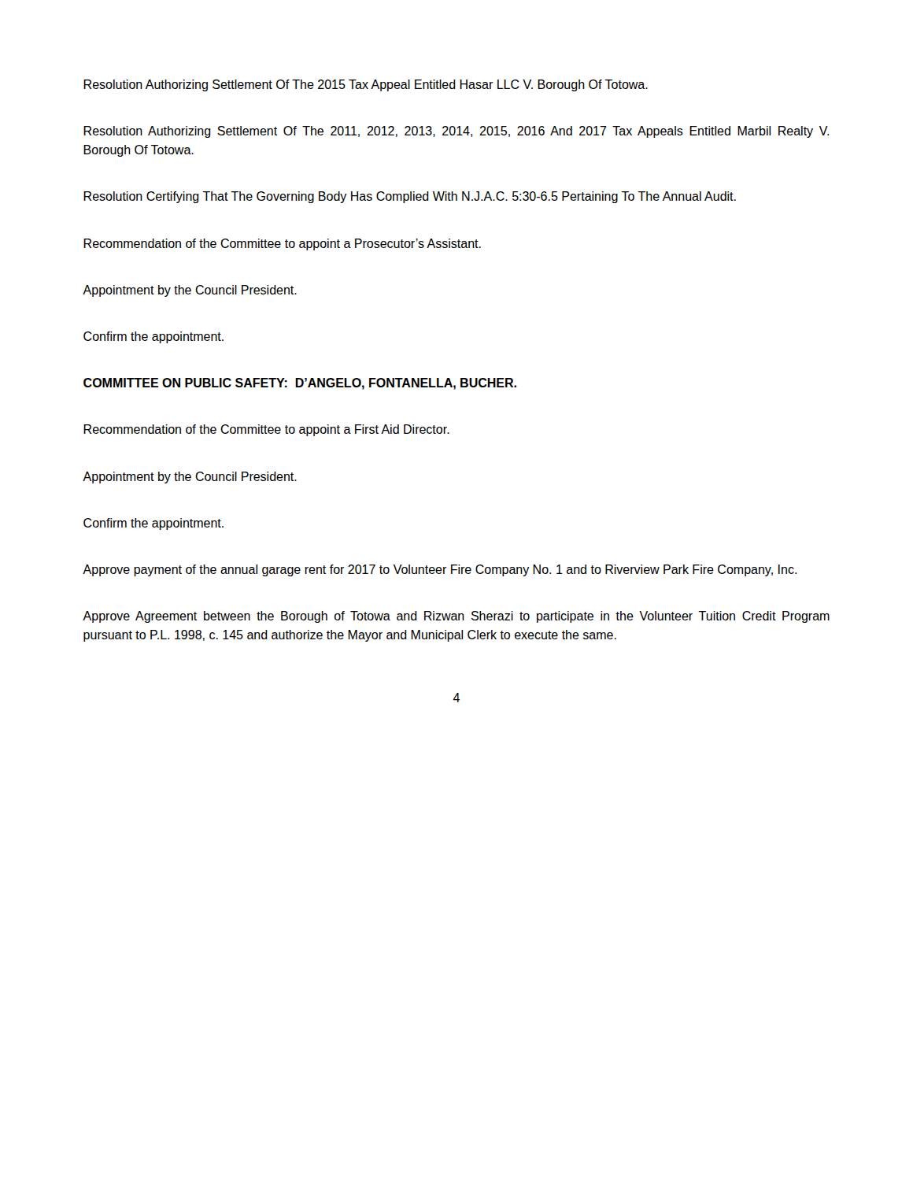Resolution Authorizing Settlement Of The 2015 Tax Appeal Entitled Hasar LLC V. Borough Of Totowa.
Resolution Authorizing Settlement Of The 2011, 2012, 2013, 2014, 2015, 2016 And 2017 Tax Appeals Entitled Marbil Realty V. Borough Of Totowa.
Resolution Certifying That The Governing Body Has Complied With N.J.A.C. 5:30-6.5 Pertaining To The Annual Audit.
Recommendation of the Committee to appoint a Prosecutor’s Assistant.
Appointment by the Council President.
Confirm the appointment.
COMMITTEE ON PUBLIC SAFETY: D’ANGELO, FONTANELLA, BUCHER.
Recommendation of the Committee to appoint a First Aid Director.
Appointment by the Council President.
Confirm the appointment.
Approve payment of the annual garage rent for 2017 to Volunteer Fire Company No. 1 and to Riverview Park Fire Company, Inc.
Approve Agreement between the Borough of Totowa and Rizwan Sherazi to participate in the Volunteer Tuition Credit Program pursuant to P.L. 1998, c. 145 and authorize the Mayor and Municipal Clerk to execute the same.
4